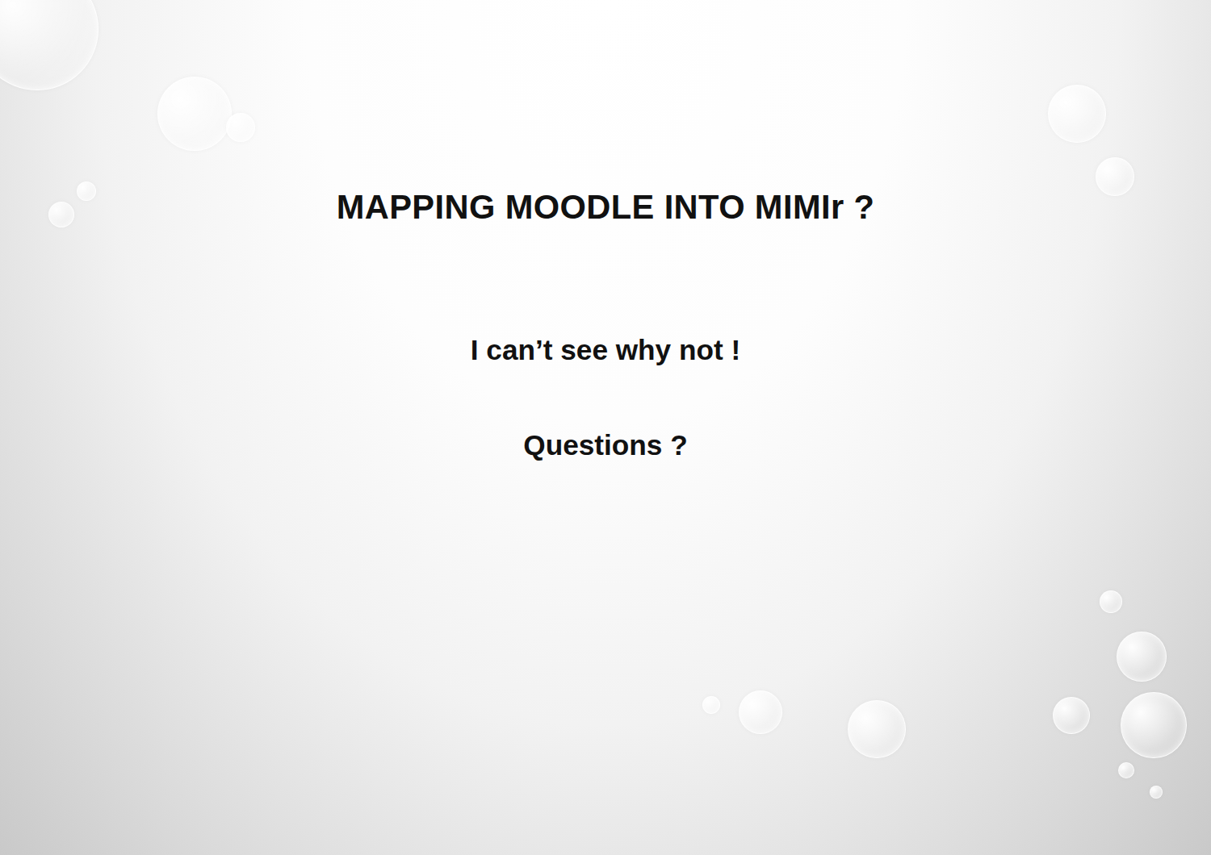MAPPING MOODLE INTO MIMIr ?
I can’t see why not !
Questions ?